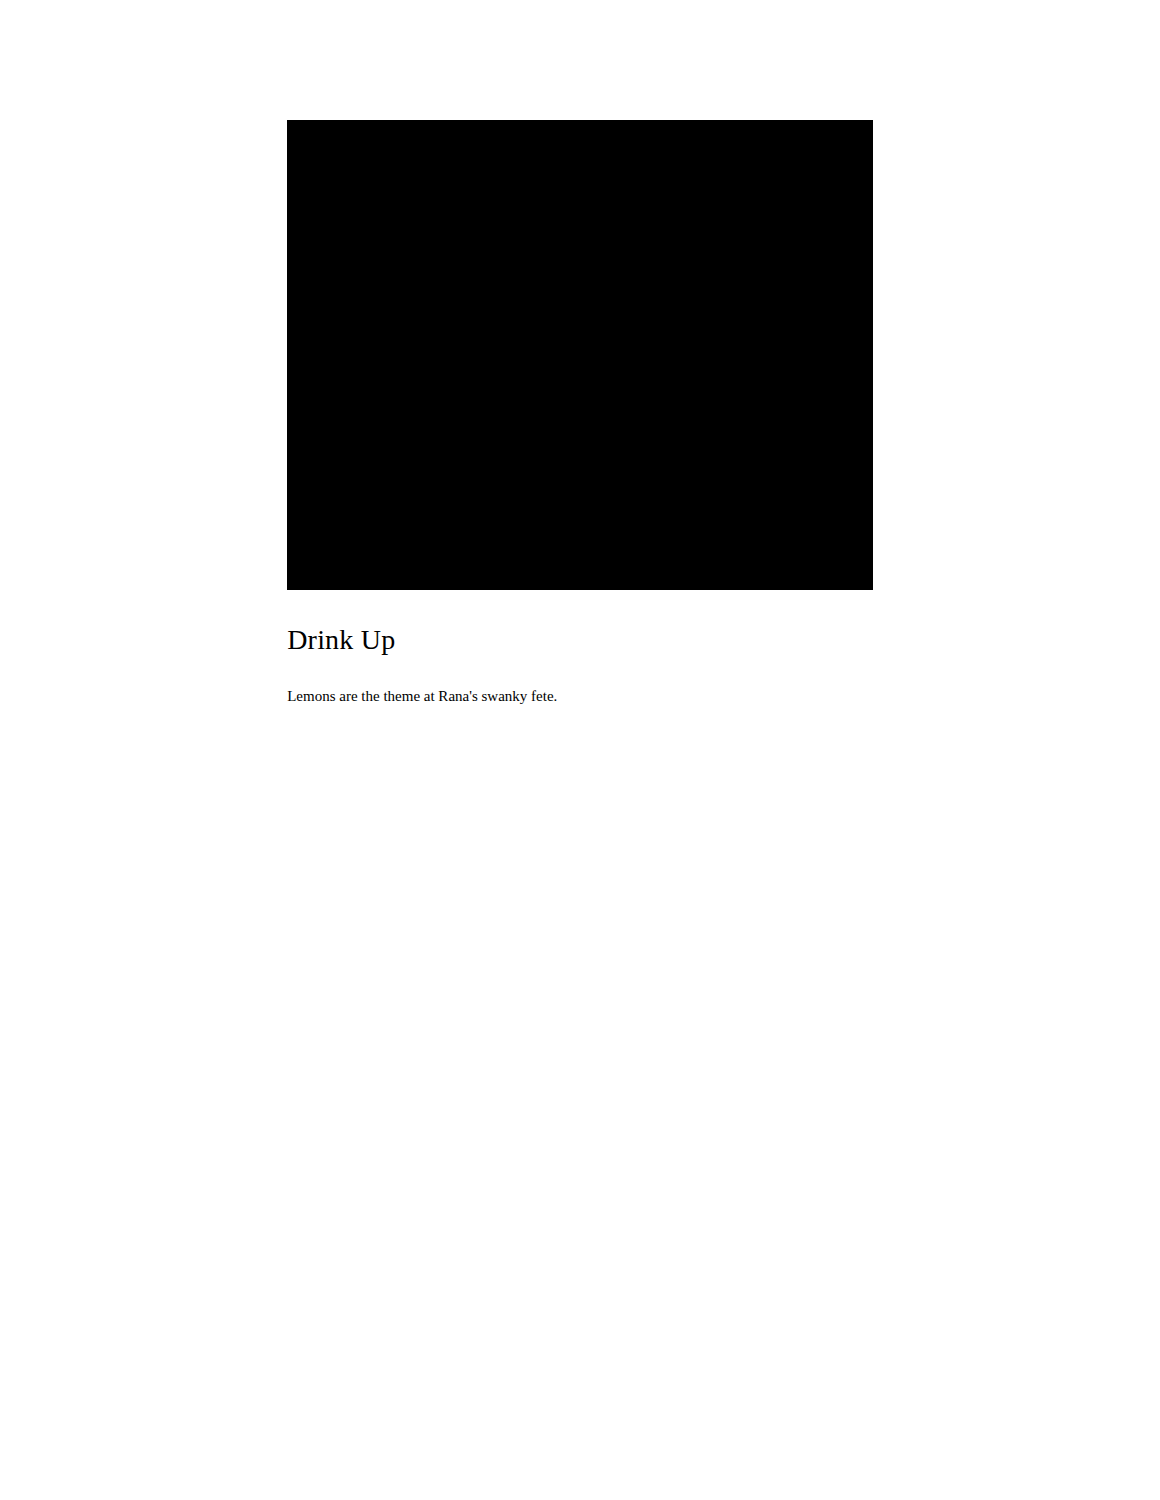Drink Up
Lemons are the theme at Rana's swanky fete.